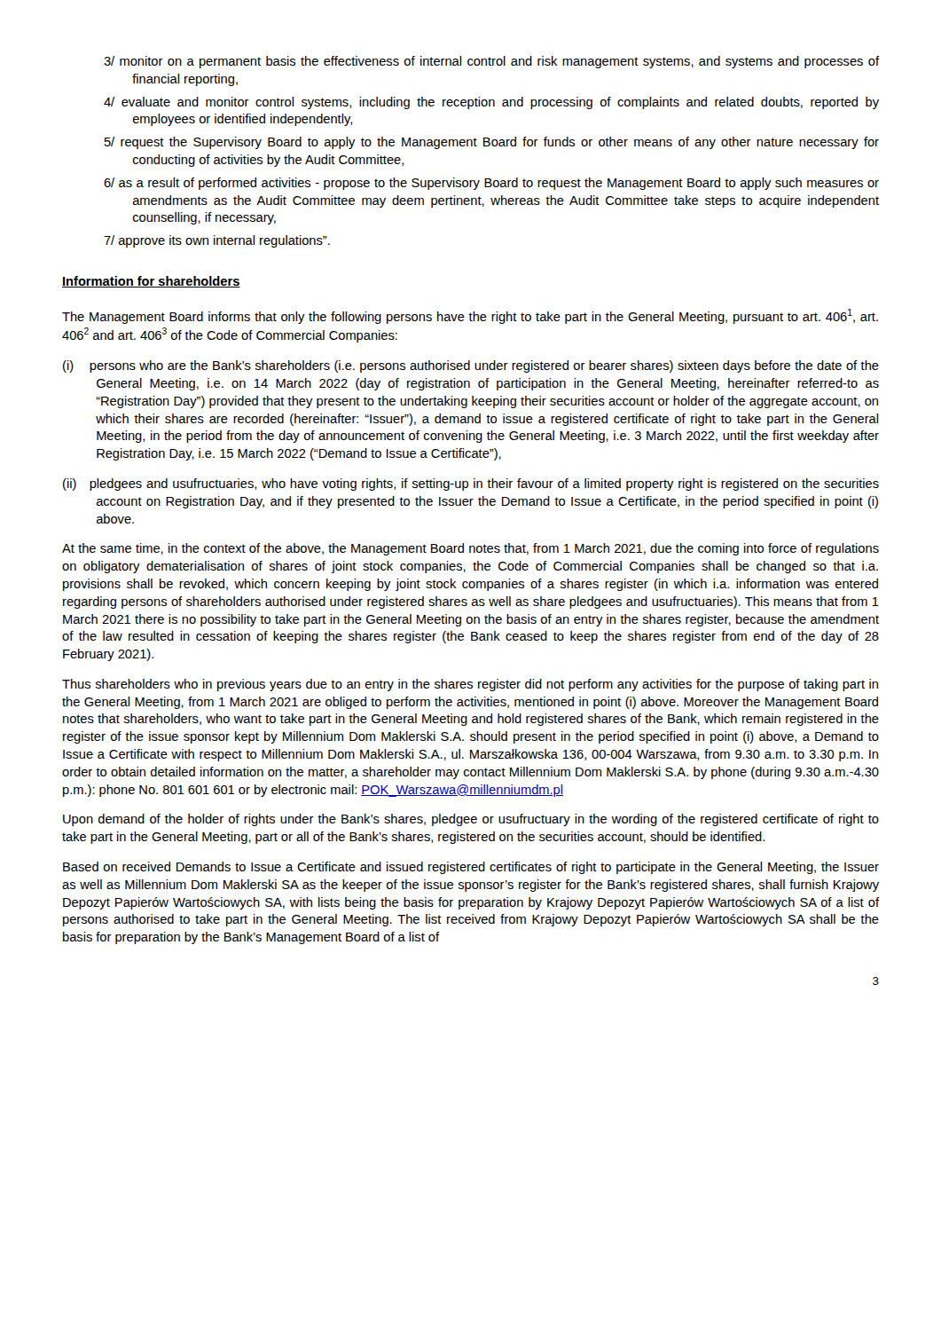3/ monitor on a permanent basis the effectiveness of internal control and risk management systems, and systems and processes of financial reporting,
4/ evaluate and monitor control systems, including the reception and processing of complaints and related doubts, reported by employees or identified independently,
5/ request the Supervisory Board to apply to the Management Board for funds or other means of any other nature necessary for conducting of activities by the Audit Committee,
6/ as a result of performed activities - propose to the Supervisory Board to request the Management Board to apply such measures or amendments as the Audit Committee may deem pertinent, whereas the Audit Committee take steps to acquire independent counselling, if necessary,
7/ approve its own internal regulations”.
Information for shareholders
The Management Board informs that only the following persons have the right to take part in the General Meeting, pursuant to art. 4061, art. 4062 and art. 4063 of the Code of Commercial Companies:
(i) persons who are the Bank’s shareholders (i.e. persons authorised under registered or bearer shares) sixteen days before the date of the General Meeting, i.e. on 14 March 2022 (day of registration of participation in the General Meeting, hereinafter referred-to as “Registration Day”) provided that they present to the undertaking keeping their securities account or holder of the aggregate account, on which their shares are recorded (hereinafter: “Issuer”), a demand to issue a registered certificate of right to take part in the General Meeting, in the period from the day of announcement of convening the General Meeting, i.e. 3 March 2022, until the first weekday after Registration Day, i.e. 15 March 2022 (“Demand to Issue a Certificate”),
(ii) pledgees and usufructuaries, who have voting rights, if setting-up in their favour of a limited property right is registered on the securities account on Registration Day, and if they presented to the Issuer the Demand to Issue a Certificate, in the period specified in point (i) above.
At the same time, in the context of the above, the Management Board notes that, from 1 March 2021, due the coming into force of regulations on obligatory dematerialisation of shares of joint stock companies, the Code of Commercial Companies shall be changed so that i.a. provisions shall be revoked, which concern keeping by joint stock companies of a shares register (in which i.a. information was entered regarding persons of shareholders authorised under registered shares as well as share pledgees and usufructuaries). This means that from 1 March 2021 there is no possibility to take part in the General Meeting on the basis of an entry in the shares register, because the amendment of the law resulted in cessation of keeping the shares register (the Bank ceased to keep the shares register from end of the day of 28 February 2021).
Thus shareholders who in previous years due to an entry in the shares register did not perform any activities for the purpose of taking part in the General Meeting, from 1 March 2021 are obliged to perform the activities, mentioned in point (i) above. Moreover the Management Board notes that shareholders, who want to take part in the General Meeting and hold registered shares of the Bank, which remain registered in the register of the issue sponsor kept by Millennium Dom Maklerski S.A. should present in the period specified in point (i) above, a Demand to Issue a Certificate with respect to Millennium Dom Maklerski S.A., ul. Marszałkowska 136, 00-004 Warszawa, from 9.30 a.m. to 3.30 p.m. In order to obtain detailed information on the matter, a shareholder may contact Millennium Dom Maklerski S.A. by phone (during 9.30 a.m.-4.30 p.m.): phone No. 801 601 601 or by electronic mail: POK_Warszawa@millenniumdm.pl
Upon demand of the holder of rights under the Bank’s shares, pledgee or usufructuary in the wording of the registered certificate of right to take part in the General Meeting, part or all of the Bank’s shares, registered on the securities account, should be identified.
Based on received Demands to Issue a Certificate and issued registered certificates of right to participate in the General Meeting, the Issuer as well as Millennium Dom Maklerski SA as the keeper of the issue sponsor’s register for the Bank’s registered shares, shall furnish Krajowy Depozyt Papierów Wartościowych SA, with lists being the basis for preparation by Krajowy Depozyt Papierów Wartościowych SA of a list of persons authorised to take part in the General Meeting. The list received from Krajowy Depozyt Papierów Wartościowych SA shall be the basis for preparation by the Bank’s Management Board of a list of
3